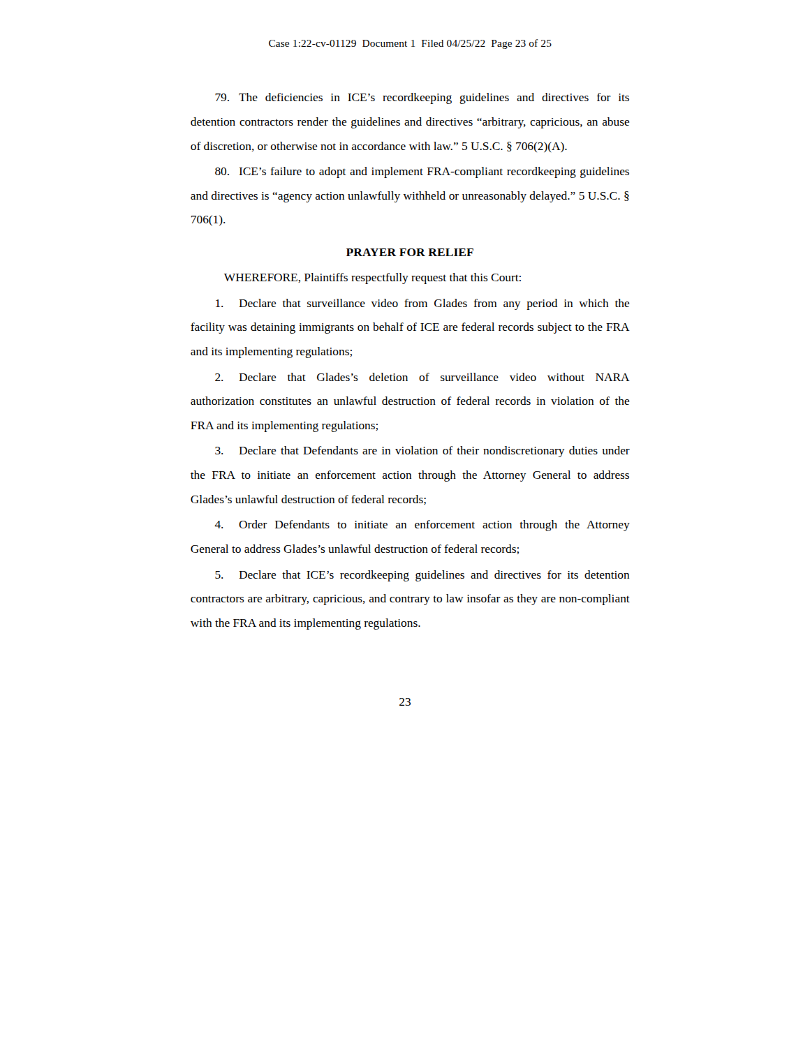Case 1:22-cv-01129 Document 1 Filed 04/25/22 Page 23 of 25
79. The deficiencies in ICE’s recordkeeping guidelines and directives for its detention contractors render the guidelines and directives “arbitrary, capricious, an abuse of discretion, or otherwise not in accordance with law.” 5 U.S.C. § 706(2)(A).
80. ICE’s failure to adopt and implement FRA-compliant recordkeeping guidelines and directives is “agency action unlawfully withheld or unreasonably delayed.” 5 U.S.C. § 706(1).
PRAYER FOR RELIEF
WHEREFORE, Plaintiffs respectfully request that this Court:
1. Declare that surveillance video from Glades from any period in which the facility was detaining immigrants on behalf of ICE are federal records subject to the FRA and its implementing regulations;
2. Declare that Glades’s deletion of surveillance video without NARA authorization constitutes an unlawful destruction of federal records in violation of the FRA and its implementing regulations;
3. Declare that Defendants are in violation of their nondiscretionary duties under the FRA to initiate an enforcement action through the Attorney General to address Glades’s unlawful destruction of federal records;
4. Order Defendants to initiate an enforcement action through the Attorney General to address Glades’s unlawful destruction of federal records;
5. Declare that ICE’s recordkeeping guidelines and directives for its detention contractors are arbitrary, capricious, and contrary to law insofar as they are non-compliant with the FRA and its implementing regulations.
23